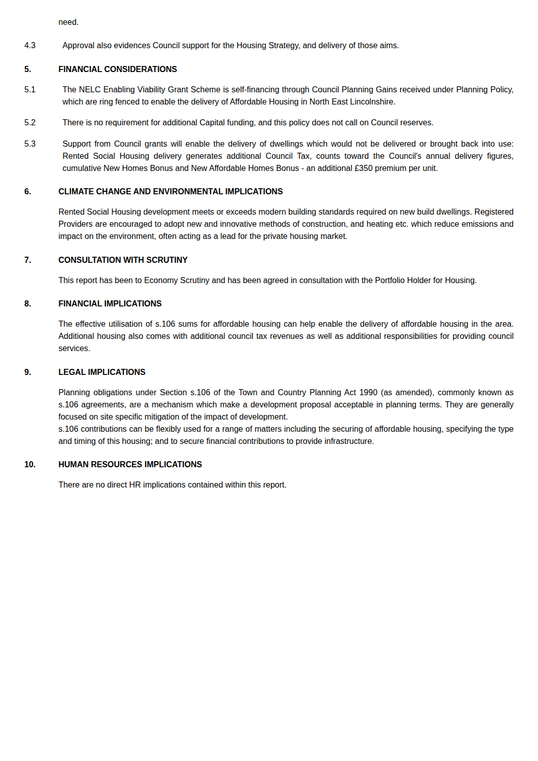need.
4.3 Approval also evidences Council support for the Housing Strategy, and delivery of those aims.
5. FINANCIAL CONSIDERATIONS
5.1 The NELC Enabling Viability Grant Scheme is self-financing through Council Planning Gains received under Planning Policy, which are ring fenced to enable the delivery of Affordable Housing in North East Lincolnshire.
5.2 There is no requirement for additional Capital funding, and this policy does not call on Council reserves.
5.3 Support from Council grants will enable the delivery of dwellings which would not be delivered or brought back into use: Rented Social Housing delivery generates additional Council Tax, counts toward the Council's annual delivery figures, cumulative New Homes Bonus and New Affordable Homes Bonus - an additional £350 premium per unit.
6. CLIMATE CHANGE AND ENVIRONMENTAL IMPLICATIONS
Rented Social Housing development meets or exceeds modern building standards required on new build dwellings. Registered Providers are encouraged to adopt new and innovative methods of construction, and heating etc. which reduce emissions and impact on the environment, often acting as a lead for the private housing market.
7. CONSULTATION WITH SCRUTINY
This report has been to Economy Scrutiny and has been agreed in consultation with the Portfolio Holder for Housing.
8. FINANCIAL IMPLICATIONS
The effective utilisation of s.106 sums for affordable housing can help enable the delivery of affordable housing in the area. Additional housing also comes with additional council tax revenues as well as additional responsibilities for providing council services.
9. LEGAL IMPLICATIONS
Planning obligations under Section s.106 of the Town and Country Planning Act 1990 (as amended), commonly known as s.106 agreements, are a mechanism which make a development proposal acceptable in planning terms. They are generally focused on site specific mitigation of the impact of development.
s.106 contributions can be flexibly used for a range of matters including the securing of affordable housing, specifying the type and timing of this housing; and to secure financial contributions to provide infrastructure.
10. HUMAN RESOURCES IMPLICATIONS
There are no direct HR implications contained within this report.